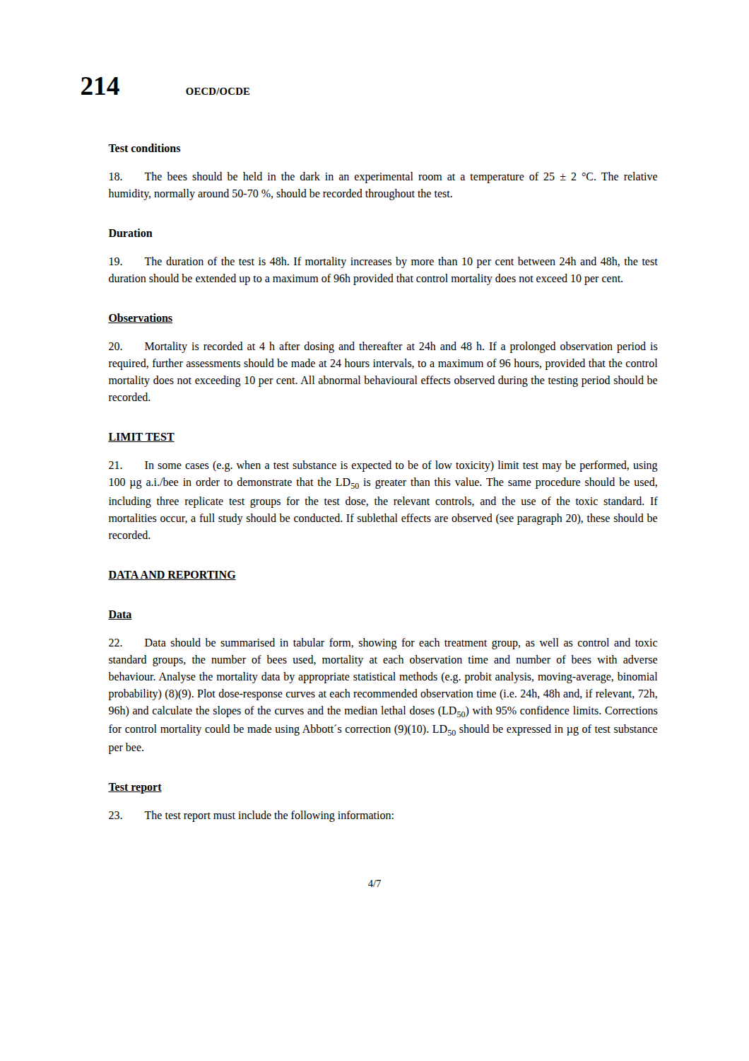214 OECD/OCDE
Test conditions
18. The bees should be held in the dark in an experimental room at a temperature of 25 ± 2 °C. The relative humidity, normally around 50-70 %, should be recorded throughout the test.
Duration
19. The duration of the test is 48h. If mortality increases by more than 10 per cent between 24h and 48h, the test duration should be extended up to a maximum of 96h provided that control mortality does not exceed 10 per cent.
Observations
20. Mortality is recorded at 4 h after dosing and thereafter at 24h and 48 h. If a prolonged observation period is required, further assessments should be made at 24 hours intervals, to a maximum of 96 hours, provided that the control mortality does not exceeding 10 per cent. All abnormal behavioural effects observed during the testing period should be recorded.
LIMIT TEST
21. In some cases (e.g. when a test substance is expected to be of low toxicity) limit test may be performed, using 100 µg a.i./bee in order to demonstrate that the LD50 is greater than this value. The same procedure should be used, including three replicate test groups for the test dose, the relevant controls, and the use of the toxic standard. If mortalities occur, a full study should be conducted. If sublethal effects are observed (see paragraph 20), these should be recorded.
DATA AND REPORTING
Data
22. Data should be summarised in tabular form, showing for each treatment group, as well as control and toxic standard groups, the number of bees used, mortality at each observation time and number of bees with adverse behaviour. Analyse the mortality data by appropriate statistical methods (e.g. probit analysis, moving-average, binomial probability) (8)(9). Plot dose-response curves at each recommended observation time (i.e. 24h, 48h and, if relevant, 72h, 96h) and calculate the slopes of the curves and the median lethal doses (LD50) with 95% confidence limits. Corrections for control mortality could be made using Abbott´s correction (9)(10). LD50 should be expressed in µg of test substance per bee.
Test report
23. The test report must include the following information:
4/7